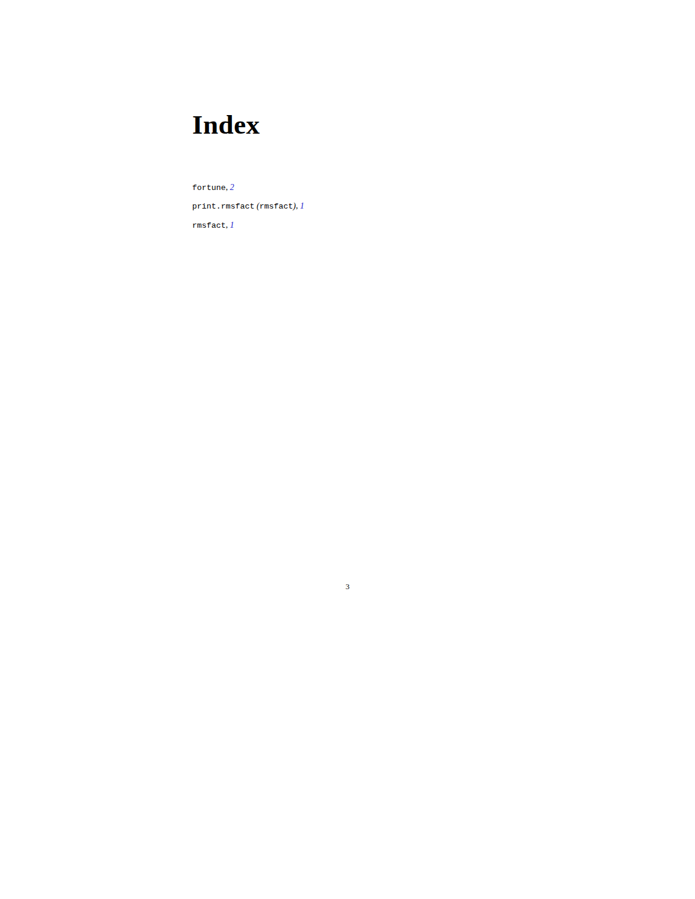Index
fortune, 2
print.rmsfact (rmsfact), 1
rmsfact, 1
3